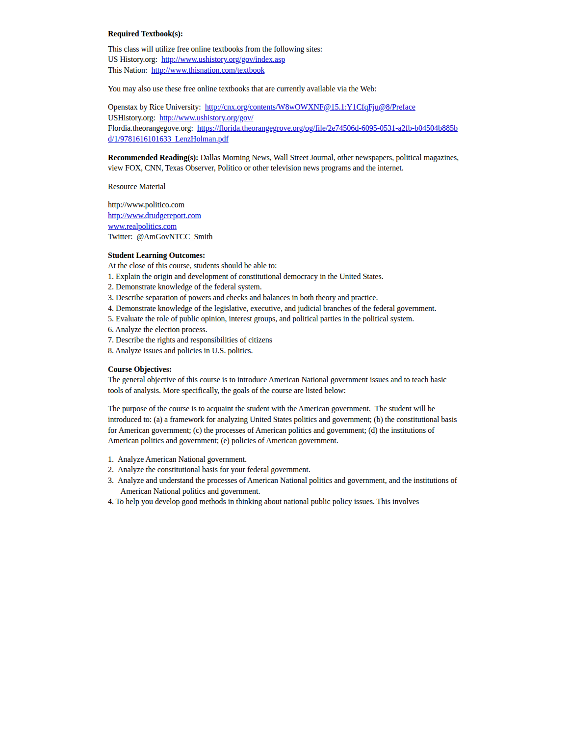Required Textbook(s):
This class will utilize free online textbooks from the following sites:
US History.org: http://www.ushistory.org/gov/index.asp
This Nation: http://www.thisnation.com/textbook
You may also use these free online textbooks that are currently available via the Web:
Openstax by Rice University: http://cnx.org/contents/W8wOWXNF@15.1:Y1CfqFju@8/Preface
USHistory.org: http://www.ushistory.org/gov/
Flordia.theorangegove.org: https://florida.theorangegrove.org/og/file/2e74506d-6095-0531-a2fb-b04504b885bd/1/9781616101633_LenzHolman.pdf
Recommended Reading(s): Dallas Morning News, Wall Street Journal, other newspapers, political magazines, view FOX, CNN, Texas Observer, Politico or other television news programs and the internet.
Resource Material
http://www.politico.com
http://www.drudgereport.com
www.realpolitics.com
Twitter: @AmGovNTCC_Smith
Student Learning Outcomes:
At the close of this course, students should be able to:
1. Explain the origin and development of constitutional democracy in the United States.
2. Demonstrate knowledge of the federal system.
3. Describe separation of powers and checks and balances in both theory and practice.
4. Demonstrate knowledge of the legislative, executive, and judicial branches of the federal government.
5. Evaluate the role of public opinion, interest groups, and political parties in the political system.
6. Analyze the election process.
7. Describe the rights and responsibilities of citizens
8. Analyze issues and policies in U.S. politics.
Course Objectives:
The general objective of this course is to introduce American National government issues and to teach basic tools of analysis. More specifically, the goals of the course are listed below:
The purpose of the course is to acquaint the student with the American government. The student will be introduced to: (a) a framework for analyzing United States politics and government; (b) the constitutional basis for American government; (c) the processes of American politics and government; (d) the institutions of American politics and government; (e) policies of American government.
1. Analyze American National government.
2. Analyze the constitutional basis for your federal government.
3. Analyze and understand the processes of American National politics and government, and the institutions of American National politics and government.
4. To help you develop good methods in thinking about national public policy issues. This involves